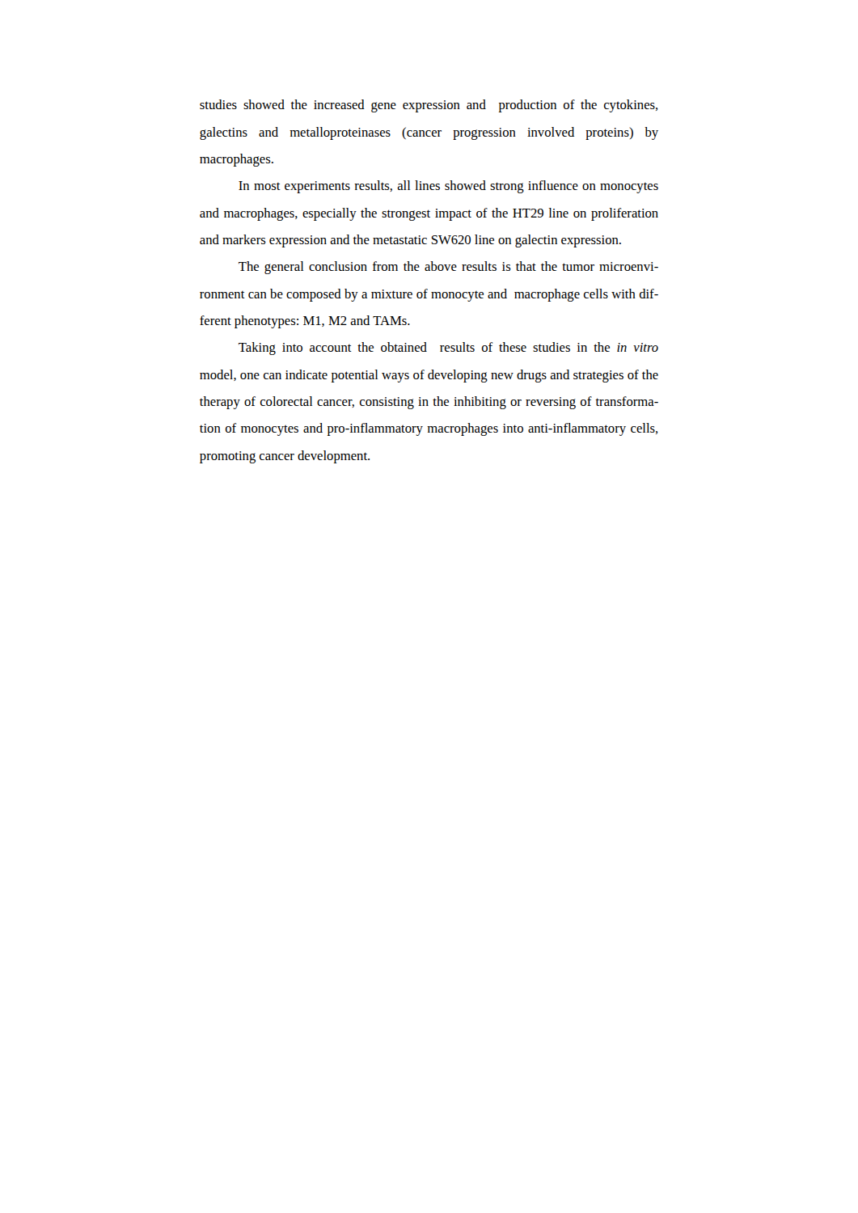studies showed the increased gene expression and production of the cytokines, galectins and metalloproteinases (cancer progression involved proteins) by macrophages.
In most experiments results, all lines showed strong influence on monocytes and macrophages, especially the strongest impact of the HT29 line on proliferation and markers expression and the metastatic SW620 line on galectin expression.
The general conclusion from the above results is that the tumor microenvironment can be composed by a mixture of monocyte and macrophage cells with different phenotypes: M1, M2 and TAMs.
Taking into account the obtained results of these studies in the in vitro model, one can indicate potential ways of developing new drugs and strategies of the therapy of colorectal cancer, consisting in the inhibiting or reversing of transformation of monocytes and pro-inflammatory macrophages into anti-inflammatory cells, promoting cancer development.